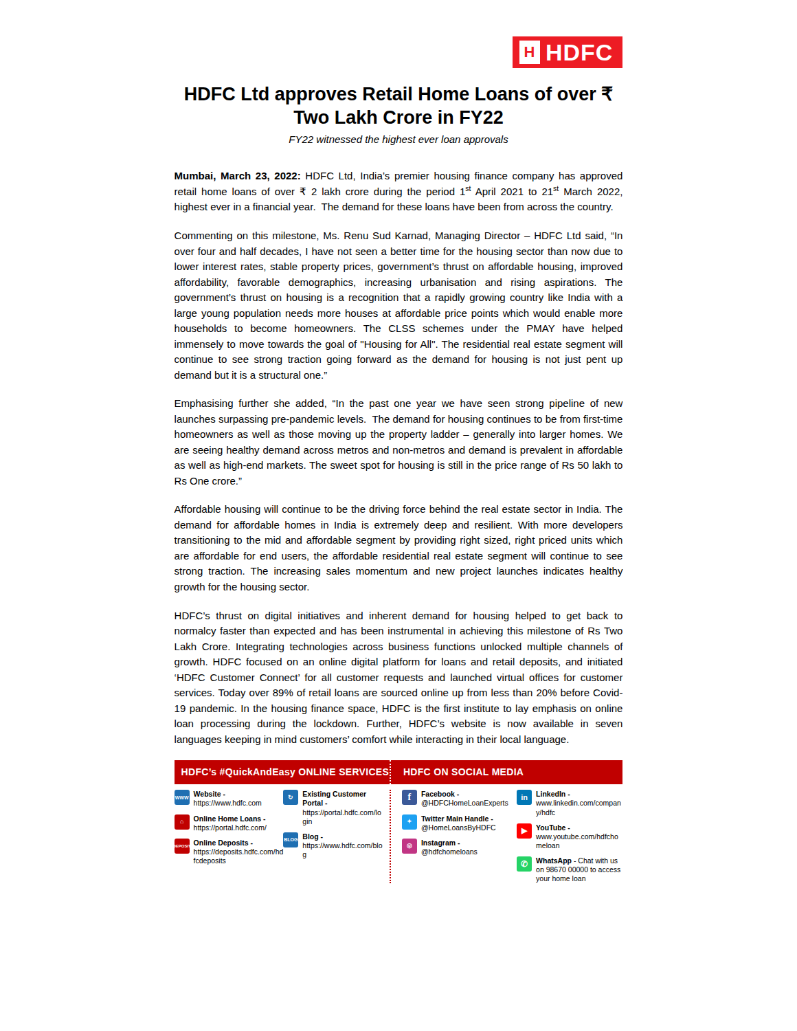HHDFC
HDFC Ltd approves Retail Home Loans of over ₹ Two Lakh Crore in FY22
FY22 witnessed the highest ever loan approvals
Mumbai, March 23, 2022: HDFC Ltd, India’s premier housing finance company has approved retail home loans of over ₹ 2 lakh crore during the period 1st April 2021 to 21st March 2022, highest ever in a financial year. The demand for these loans have been from across the country.
Commenting on this milestone, Ms. Renu Sud Karnad, Managing Director – HDFC Ltd said, “In over four and half decades, I have not seen a better time for the housing sector than now due to lower interest rates, stable property prices, government’s thrust on affordable housing, improved affordability, favorable demographics, increasing urbanisation and rising aspirations. The government’s thrust on housing is a recognition that a rapidly growing country like India with a large young population needs more houses at affordable price points which would enable more households to become homeowners. The CLSS schemes under the PMAY have helped immensely to move towards the goal of "Housing for All". The residential real estate segment will continue to see strong traction going forward as the demand for housing is not just pent up demand but it is a structural one.”
Emphasising further she added, “In the past one year we have seen strong pipeline of new launches surpassing pre-pandemic levels. The demand for housing continues to be from first-time homeowners as well as those moving up the property ladder – generally into larger homes. We are seeing healthy demand across metros and non-metros and demand is prevalent in affordable as well as high-end markets. The sweet spot for housing is still in the price range of Rs 50 lakh to Rs One crore.”
Affordable housing will continue to be the driving force behind the real estate sector in India. The demand for affordable homes in India is extremely deep and resilient. With more developers transitioning to the mid and affordable segment by providing right sized, right priced units which are affordable for end users, the affordable residential real estate segment will continue to see strong traction. The increasing sales momentum and new project launches indicates healthy growth for the housing sector.
HDFC’s thrust on digital initiatives and inherent demand for housing helped to get back to normalcy faster than expected and has been instrumental in achieving this milestone of Rs Two Lakh Crore. Integrating technologies across business functions unlocked multiple channels of growth. HDFC focused on an online digital platform for loans and retail deposits, and initiated ‘HDFC Customer Connect’ for all customer requests and launched virtual offices for customer services. Today over 89% of retail loans are sourced online up from less than 20% before Covid-19 pandemic. In the housing finance space, HDFC is the first institute to lay emphasis on online loan processing during the lockdown. Further, HDFC’s website is now available in seven languages keeping in mind customers’ comfort while interacting in their local language.
HDFC’s #QuickAndEasy ONLINE SERVICES
HDFC ON SOCIAL MEDIA
WWW Website -
https://www.hdfc.com
⌂ Online Home Loans -
https://portal.hdfc.com/
DEPOSIT Online Deposits -
https://deposits.hdfc.com/hdfcdeposits
↻ Existing Customer Portal -
https://portal.hdfc.com/login
BLOG Blog -
https://www.hdfc.com/blog
f Facebook -
@HDFCHomeLoanExperts
✦ Twitter Main Handle -
@HomeLoansByHDFC
◎ Instagram -
@hdfchomeloans
in LinkedIn -
www.linkedin.com/company/hdfc
▶ YouTube -
www.youtube.com/hdfchomeloan
✆ WhatsApp - Chat with us on 98670 00000 to access your home loan